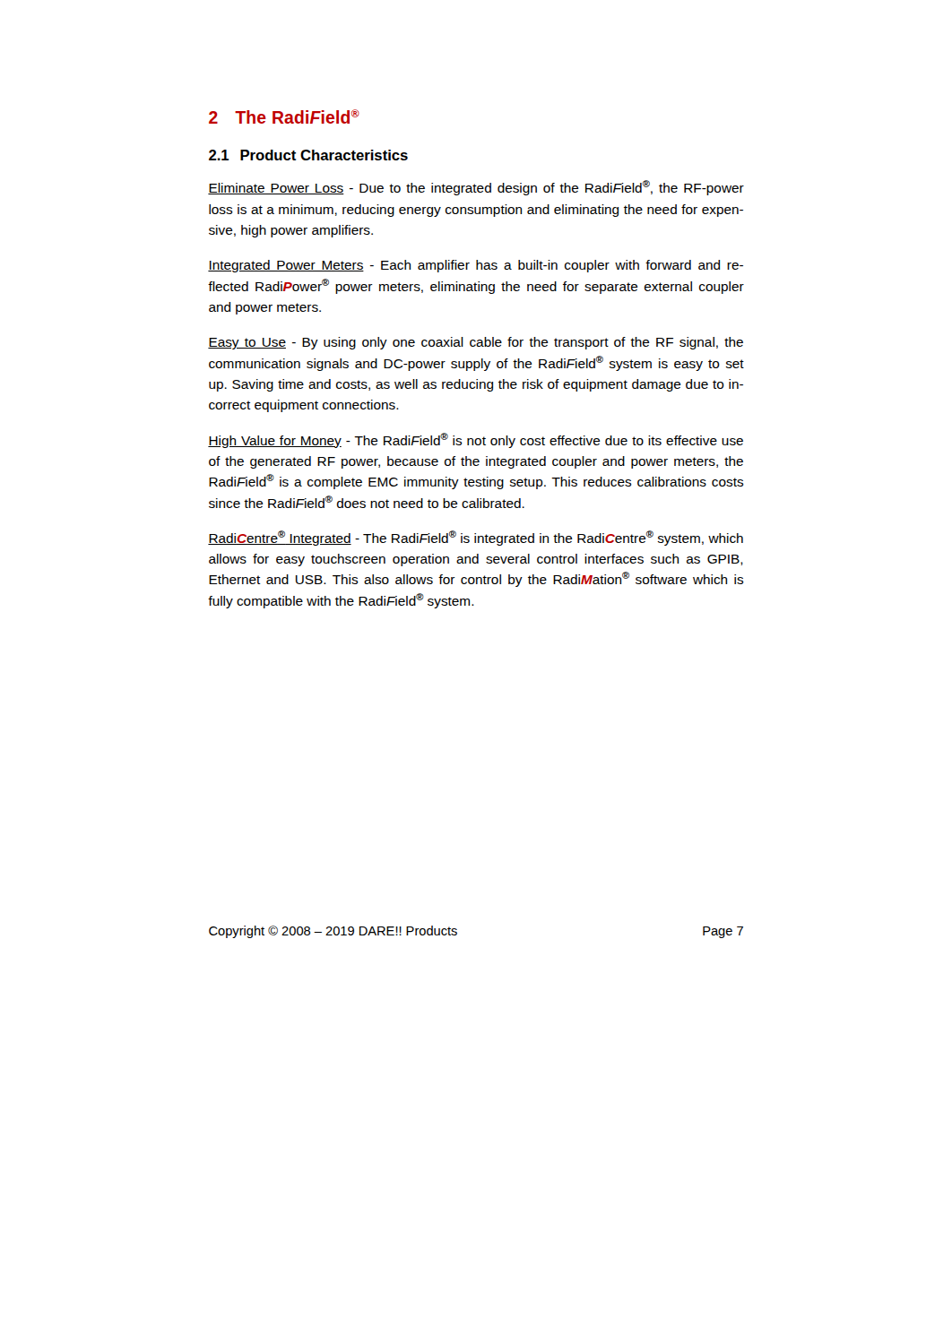2 The RadiField®
2.1 Product Characteristics
Eliminate Power Loss - Due to the integrated design of the RadiField®, the RF-power loss is at a minimum, reducing energy consumption and eliminating the need for expensive, high power amplifiers.
Integrated Power Meters - Each amplifier has a built-in coupler with forward and reflected RadiPower® power meters, eliminating the need for separate external coupler and power meters.
Easy to Use - By using only one coaxial cable for the transport of the RF signal, the communication signals and DC-power supply of the RadiField® system is easy to set up. Saving time and costs, as well as reducing the risk of equipment damage due to incorrect equipment connections.
High Value for Money - The RadiField® is not only cost effective due to its effective use of the generated RF power, because of the integrated coupler and power meters, the RadiField® is a complete EMC immunity testing setup. This reduces calibrations costs since the RadiField® does not need to be calibrated.
RadiCentre® Integrated - The RadiField® is integrated in the RadiCentre® system, which allows for easy touchscreen operation and several control interfaces such as GPIB, Ethernet and USB. This also allows for control by the RadiMation® software which is fully compatible with the RadiField® system.
Copyright © 2008 – 2019 DARE!! Products
Page 7